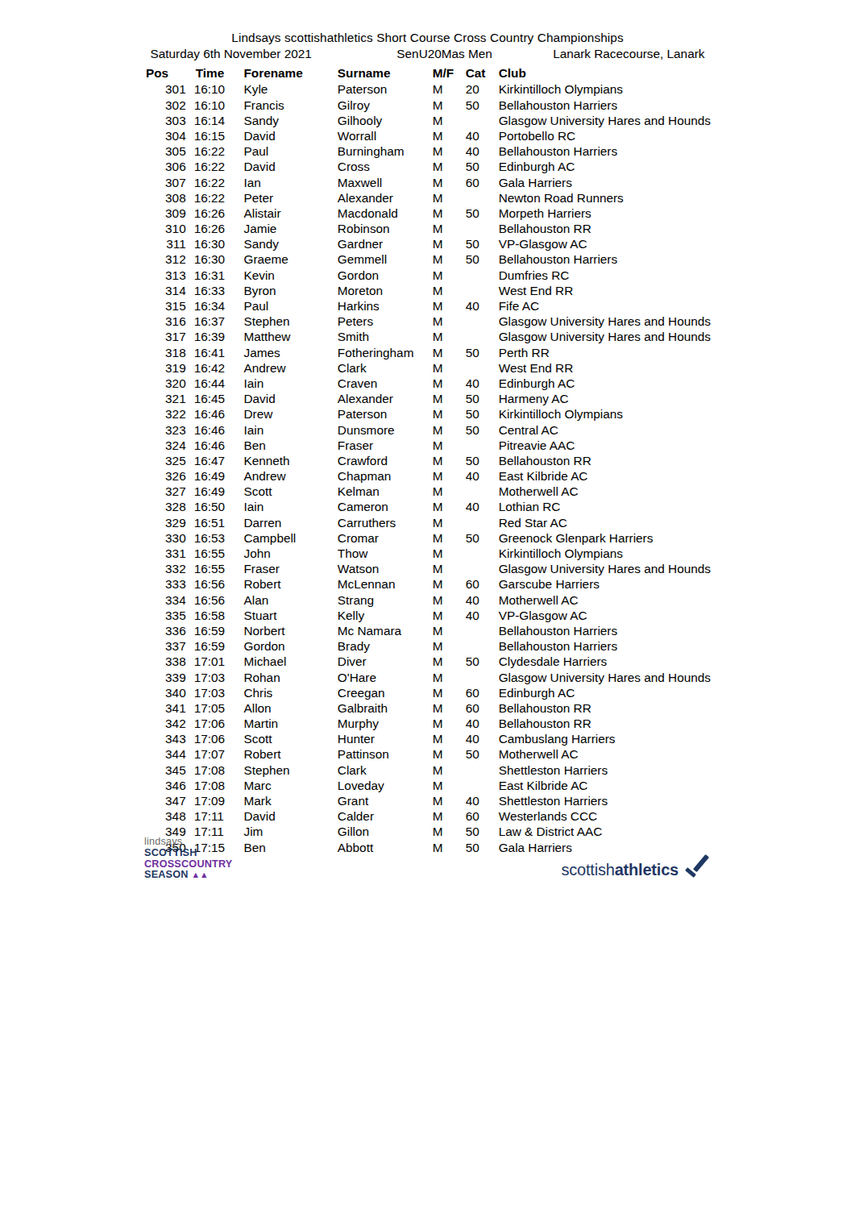Lindsays scottishathletics Short Course Cross Country Championships
Saturday 6th November 2021 SenU20Mas Men Lanark Racecourse, Lanark
| Pos | Time | Forename | Surname | M/F | Cat | Club |
| --- | --- | --- | --- | --- | --- | --- |
| 301 | 16:10 | Kyle | Paterson | M | 20 | Kirkintilloch Olympians |
| 302 | 16:10 | Francis | Gilroy | M | 50 | Bellahouston Harriers |
| 303 | 16:14 | Sandy | Gilhooly | M | | Glasgow University Hares and Hounds |
| 304 | 16:15 | David | Worrall | M | 40 | Portobello RC |
| 305 | 16:22 | Paul | Burningham | M | 40 | Bellahouston Harriers |
| 306 | 16:22 | David | Cross | M | 50 | Edinburgh AC |
| 307 | 16:22 | Ian | Maxwell | M | 60 | Gala Harriers |
| 308 | 16:22 | Peter | Alexander | M | | Newton Road Runners |
| 309 | 16:26 | Alistair | Macdonald | M | 50 | Morpeth Harriers |
| 310 | 16:26 | Jamie | Robinson | M | | Bellahouston RR |
| 311 | 16:30 | Sandy | Gardner | M | 50 | VP-Glasgow AC |
| 312 | 16:30 | Graeme | Gemmell | M | 50 | Bellahouston Harriers |
| 313 | 16:31 | Kevin | Gordon | M | | Dumfries RC |
| 314 | 16:33 | Byron | Moreton | M | | West End RR |
| 315 | 16:34 | Paul | Harkins | M | 40 | Fife AC |
| 316 | 16:37 | Stephen | Peters | M | | Glasgow University Hares and Hounds |
| 317 | 16:39 | Matthew | Smith | M | | Glasgow University Hares and Hounds |
| 318 | 16:41 | James | Fotheringham | M | 50 | Perth RR |
| 319 | 16:42 | Andrew | Clark | M | | West End RR |
| 320 | 16:44 | Iain | Craven | M | 40 | Edinburgh AC |
| 321 | 16:45 | David | Alexander | M | 50 | Harmeny AC |
| 322 | 16:46 | Drew | Paterson | M | 50 | Kirkintilloch Olympians |
| 323 | 16:46 | Iain | Dunsmore | M | 50 | Central AC |
| 324 | 16:46 | Ben | Fraser | M | | Pitreavie AAC |
| 325 | 16:47 | Kenneth | Crawford | M | 50 | Bellahouston RR |
| 326 | 16:49 | Andrew | Chapman | M | 40 | East Kilbride AC |
| 327 | 16:49 | Scott | Kelman | M | | Motherwell AC |
| 328 | 16:50 | Iain | Cameron | M | 40 | Lothian RC |
| 329 | 16:51 | Darren | Carruthers | M | | Red Star AC |
| 330 | 16:53 | Campbell | Cromar | M | 50 | Greenock Glenpark Harriers |
| 331 | 16:55 | John | Thow | M | | Kirkintilloch Olympians |
| 332 | 16:55 | Fraser | Watson | M | | Glasgow University Hares and Hounds |
| 333 | 16:56 | Robert | McLennan | M | 60 | Garscube Harriers |
| 334 | 16:56 | Alan | Strang | M | 40 | Motherwell AC |
| 335 | 16:58 | Stuart | Kelly | M | 40 | VP-Glasgow AC |
| 336 | 16:59 | Norbert | Mc Namara | M | | Bellahouston Harriers |
| 337 | 16:59 | Gordon | Brady | M | | Bellahouston Harriers |
| 338 | 17:01 | Michael | Diver | M | 50 | Clydesdale Harriers |
| 339 | 17:03 | Rohan | O'Hare | M | | Glasgow University Hares and Hounds |
| 340 | 17:03 | Chris | Creegan | M | 60 | Edinburgh AC |
| 341 | 17:05 | Allon | Galbraith | M | 60 | Bellahouston RR |
| 342 | 17:06 | Martin | Murphy | M | 40 | Bellahouston RR |
| 343 | 17:06 | Scott | Hunter | M | 40 | Cambuslang Harriers |
| 344 | 17:07 | Robert | Pattinson | M | 50 | Motherwell AC |
| 345 | 17:08 | Stephen | Clark | M | | Shettleston Harriers |
| 346 | 17:08 | Marc | Loveday | M | | East Kilbride AC |
| 347 | 17:09 | Mark | Grant | M | 40 | Shettleston Harriers |
| 348 | 17:11 | David | Calder | M | 60 | Westerlands CCC |
| 349 | 17:11 | Jim | Gillon | M | 50 | Law & District AAC |
| 350 | 17:15 | Ben | Abbott | M | 50 | Gala Harriers |
lindsays
SCOTTISH
CROSSCOUNTRY
SEASON ▲▲
scottishathletics